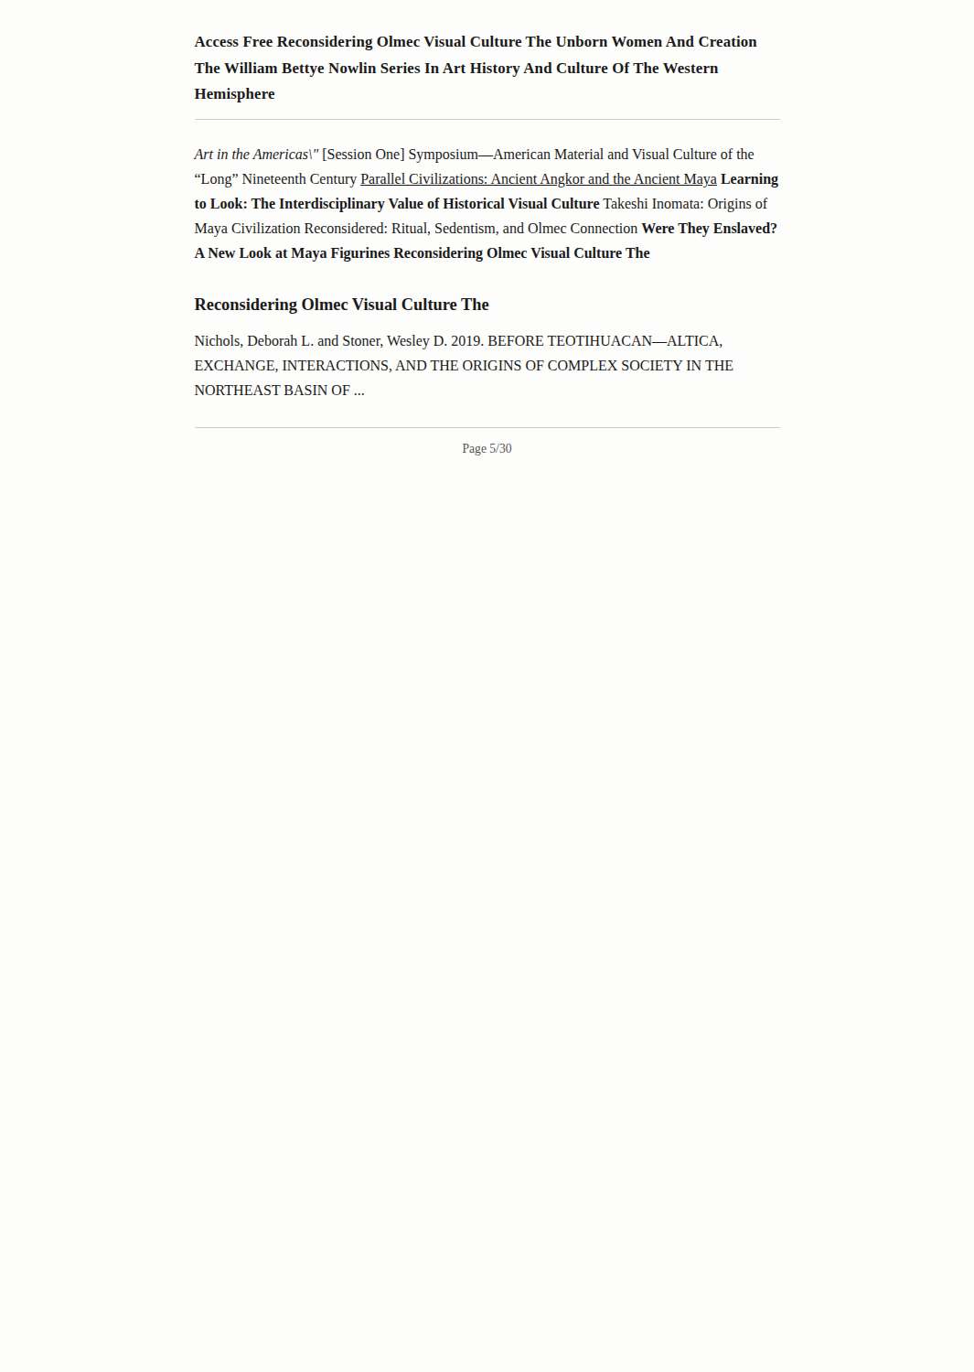Access Free Reconsidering Olmec Visual Culture The Unborn Women And Creation The William Bettye Nowlin Series In Art History And Culture Of The Western Hemisphere
Art in the Americas\" [Session One] Symposium—American Material and Visual Culture of the “Long” Nineteenth Century Parallel Civilizations: Ancient Angkor and the Ancient Maya Learning to Look: The Interdisciplinary Value of Historical Visual Culture Takeshi Inomata: Origins of Maya Civilization Reconsidered: Ritual, Sedentism, and Olmec Connection Were They Enslaved? A New Look at Maya Figurines Reconsidering Olmec Visual Culture The
Reconsidering Olmec Visual Culture The
Nichols, Deborah L. and Stoner, Wesley D. 2019. BEFORE TEOTIHUACAN—ALTICA, EXCHANGE, INTERACTIONS, AND THE ORIGINS OF COMPLEX SOCIETY IN THE NORTHEAST BASIN OF ...
Page 5/30